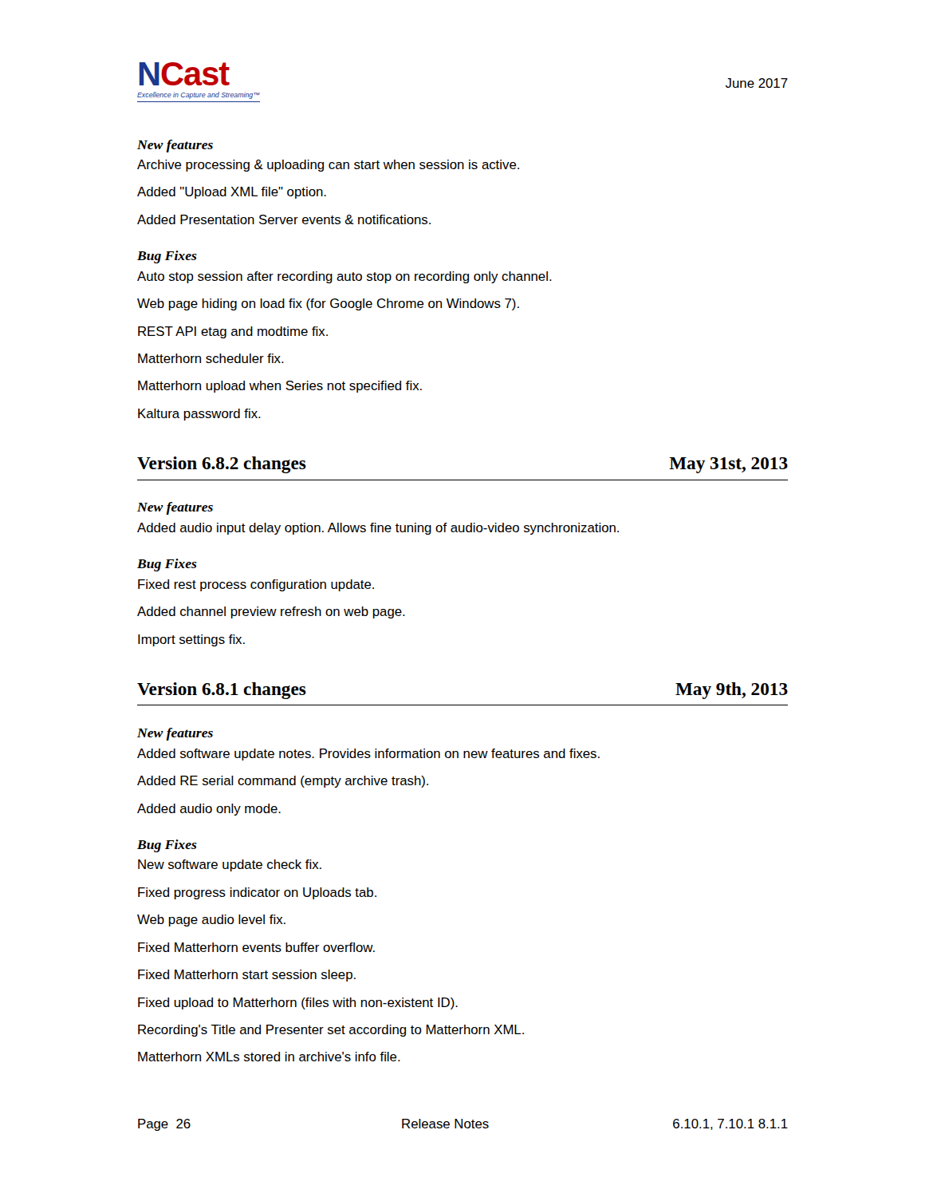NCast
Excellence in Capture and Streaming™
June 2017
New features
Archive processing & uploading can start when session is active.
Added "Upload XML file" option.
Added Presentation Server events & notifications.
Bug Fixes
Auto stop session after recording auto stop on recording only channel.
Web page hiding on load fix (for Google Chrome on Windows 7).
REST API etag and modtime fix.
Matterhorn scheduler fix.
Matterhorn upload when Series not specified fix.
Kaltura password fix.
Version 6.8.2 changes May 31st, 2013
New features
Added audio input delay option. Allows fine tuning of audio-video synchronization.
Bug Fixes
Fixed rest process configuration update.
Added channel preview refresh on web page.
Import settings fix.
Version 6.8.1 changes May 9th, 2013
New features
Added software update notes. Provides information on new features and fixes.
Added RE serial command (empty archive trash).
Added audio only mode.
Bug Fixes
New software update check fix.
Fixed progress indicator on Uploads tab.
Web page audio level fix.
Fixed Matterhorn events buffer overflow.
Fixed Matterhorn start session sleep.
Fixed upload to Matterhorn (files with non-existent ID).
Recording's Title and Presenter set according to Matterhorn XML.
Matterhorn XMLs stored in archive's info file.
Page 26 Release Notes 6.10.1, 7.10.1 8.1.1